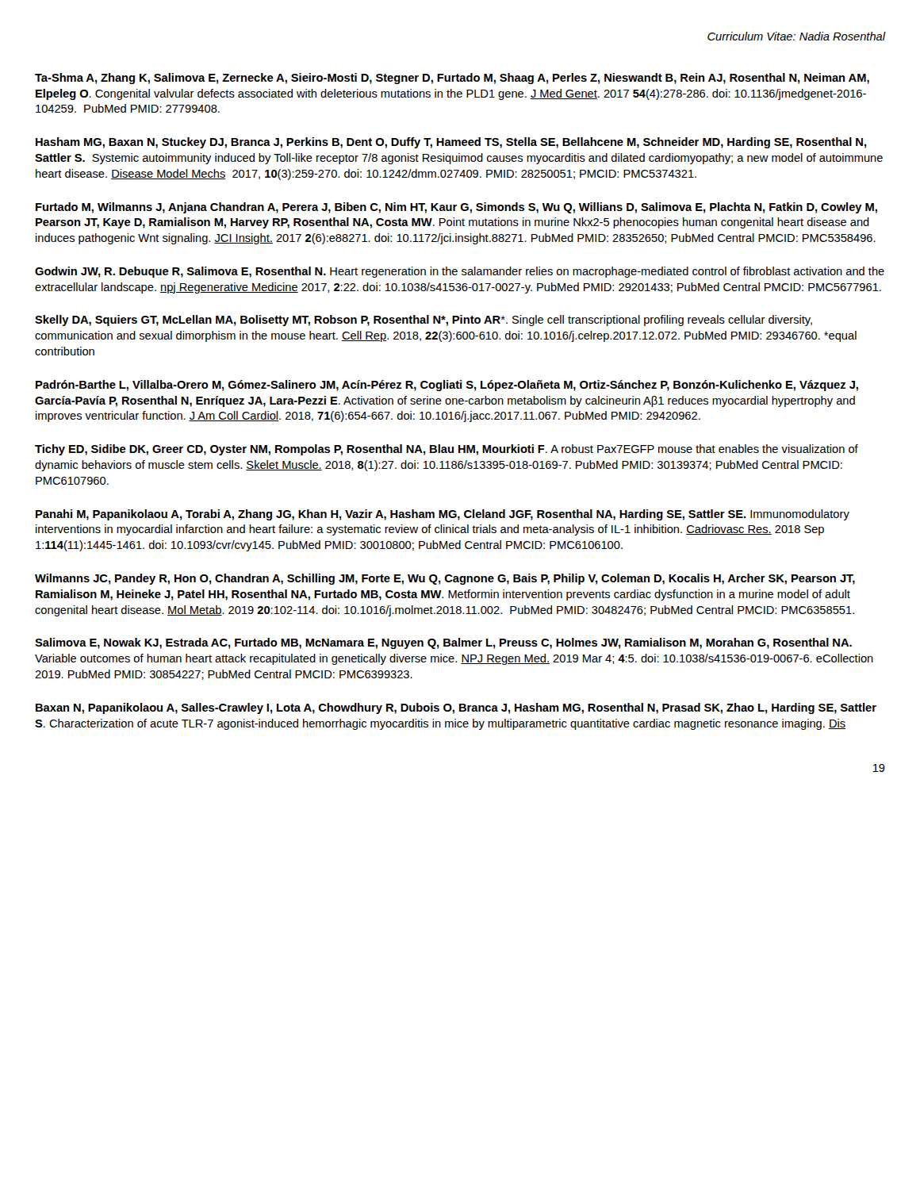Curriculum Vitae: Nadia Rosenthal
Ta-Shma A, Zhang K, Salimova E, Zernecke A, Sieiro-Mosti D, Stegner D, Furtado M, Shaag A, Perles Z, Nieswandt B, Rein AJ, Rosenthal N, Neiman AM, Elpeleg O. Congenital valvular defects associated with deleterious mutations in the PLD1 gene. J Med Genet. 2017 54(4):278-286. doi: 10.1136/jmedgenet-2016-104259. PubMed PMID: 27799408.
Hasham MG, Baxan N, Stuckey DJ, Branca J, Perkins B, Dent O, Duffy T, Hameed TS, Stella SE, Bellahcene M, Schneider MD, Harding SE, Rosenthal N, Sattler S. Systemic autoimmunity induced by Toll-like receptor 7/8 agonist Resiquimod causes myocarditis and dilated cardiomyopathy; a new model of autoimmune heart disease. Disease Model Mechs 2017, 10(3):259-270. doi: 10.1242/dmm.027409. PMID: 28250051; PMCID: PMC5374321.
Furtado M, Wilmanns J, Anjana Chandran A, Perera J, Biben C, Nim HT, Kaur G, Simonds S, Wu Q, Willians D, Salimova E, Plachta N, Fatkin D, Cowley M, Pearson JT, Kaye D, Ramialison M, Harvey RP, Rosenthal NA, Costa MW. Point mutations in murine Nkx2-5 phenocopies human congenital heart disease and induces pathogenic Wnt signaling. JCI Insight. 2017 2(6):e88271. doi: 10.1172/jci.insight.88271. PubMed PMID: 28352650; PubMed Central PMCID: PMC5358496.
Godwin JW, R. Debuque R, Salimova E, Rosenthal N. Heart regeneration in the salamander relies on macrophage-mediated control of fibroblast activation and the extracellular landscape. npj Regenerative Medicine 2017, 2:22. doi: 10.1038/s41536-017-0027-y. PubMed PMID: 29201433; PubMed Central PMCID: PMC5677961.
Skelly DA, Squiers GT, McLellan MA, Bolisetty MT, Robson P, Rosenthal N*, Pinto AR*. Single cell transcriptional profiling reveals cellular diversity, communication and sexual dimorphism in the mouse heart. Cell Rep. 2018, 22(3):600-610. doi: 10.1016/j.celrep.2017.12.072. PubMed PMID: 29346760. *equal contribution
Padrón-Barthe L, Villalba-Orero M, Gómez-Salinero JM, Acín-Pérez R, Cogliati S, López-Olañeta M, Ortiz-Sánchez P, Bonzón-Kulichenko E, Vázquez J, García-Pavía P, Rosenthal N, Enríquez JA, Lara-Pezzi E. Activation of serine one-carbon metabolism by calcineurin Aβ1 reduces myocardial hypertrophy and improves ventricular function. J Am Coll Cardiol. 2018, 71(6):654-667. doi: 10.1016/j.jacc.2017.11.067. PubMed PMID: 29420962.
Tichy ED, Sidibe DK, Greer CD, Oyster NM, Rompolas P, Rosenthal NA, Blau HM, Mourkioti F. A robust Pax7EGFP mouse that enables the visualization of dynamic behaviors of muscle stem cells. Skelet Muscle. 2018, 8(1):27. doi: 10.1186/s13395-018-0169-7. PubMed PMID: 30139374; PubMed Central PMCID: PMC6107960.
Panahi M, Papanikolaou A, Torabi A, Zhang JG, Khan H, Vazir A, Hasham MG, Cleland JGF, Rosenthal NA, Harding SE, Sattler SE. Immunomodulatory interventions in myocardial infarction and heart failure: a systematic review of clinical trials and meta-analysis of IL-1 inhibition. Cadriovasc Res. 2018 Sep 1:114(11):1445-1461. doi: 10.1093/cvr/cvy145. PubMed PMID: 30010800; PubMed Central PMCID: PMC6106100.
Wilmanns JC, Pandey R, Hon O, Chandran A, Schilling JM, Forte E, Wu Q, Cagnone G, Bais P, Philip V, Coleman D, Kocalis H, Archer SK, Pearson JT, Ramialison M, Heineke J, Patel HH, Rosenthal NA, Furtado MB, Costa MW. Metformin intervention prevents cardiac dysfunction in a murine model of adult congenital heart disease. Mol Metab. 2019 20:102-114. doi: 10.1016/j.molmet.2018.11.002. PubMed PMID: 30482476; PubMed Central PMCID: PMC6358551.
Salimova E, Nowak KJ, Estrada AC, Furtado MB, McNamara E, Nguyen Q, Balmer L, Preuss C, Holmes JW, Ramialison M, Morahan G, Rosenthal NA. Variable outcomes of human heart attack recapitulated in genetically diverse mice. NPJ Regen Med. 2019 Mar 4; 4:5. doi: 10.1038/s41536-019-0067-6. eCollection 2019. PubMed PMID: 30854227; PubMed Central PMCID: PMC6399323.
Baxan N, Papanikolaou A, Salles-Crawley I, Lota A, Chowdhury R, Dubois O, Branca J, Hasham MG, Rosenthal N, Prasad SK, Zhao L, Harding SE, Sattler S. Characterization of acute TLR-7 agonist-induced hemorrhagic myocarditis in mice by multiparametric quantitative cardiac magnetic resonance imaging. Dis
19